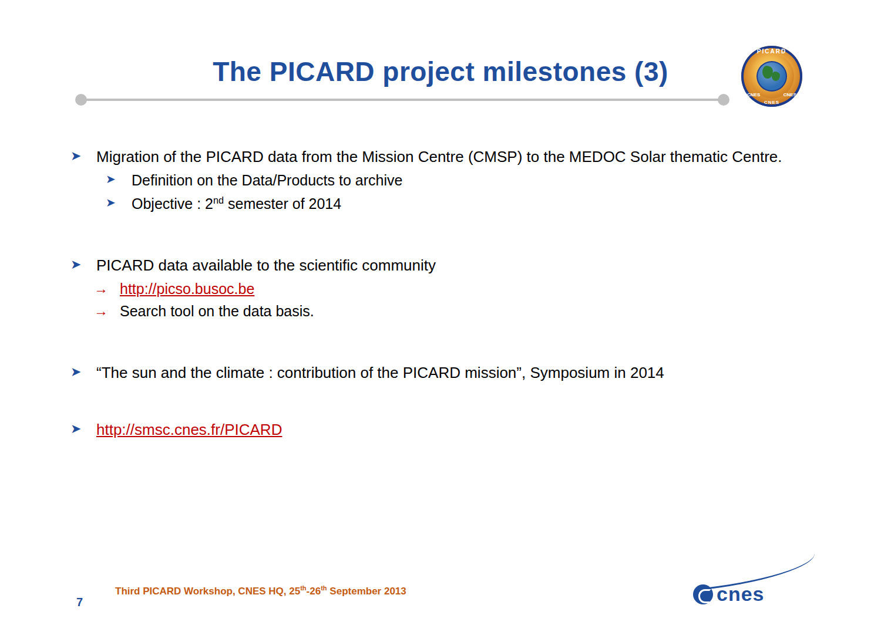The PICARD project milestones (3)
PICARD
CNES
CNES
CNES
Migration of the PICARD data from the Mission Centre (CMSP) to the MEDOC Solar thematic Centre.
Definition on the Data/Products to archive
Objective : 2nd semester of 2014
PICARD data available to the scientific community
http://picso.busoc.be
Search tool on the data basis.
“The sun and the climate : contribution of the PICARD mission”, Symposium in 2014
http://smsc.cnes.fr/PICARD
Third PICARD Workshop, CNES HQ, 25th-26th September 2013
7
cnes